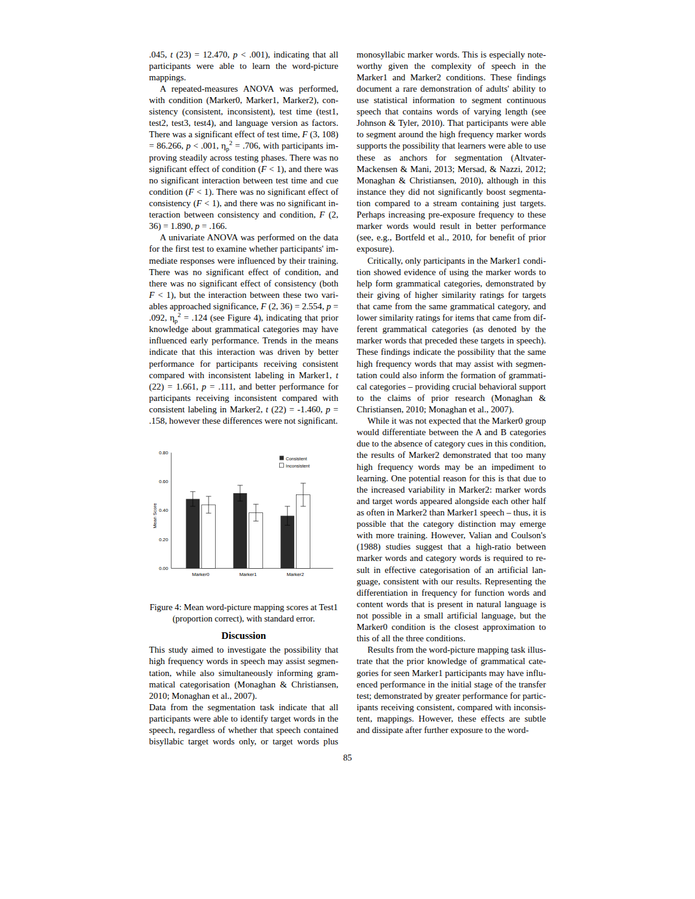.045, t (23) = 12.470, p < .001), indicating that all participants were able to learn the word-picture mappings.
A repeated-measures ANOVA was performed, with condition (Marker0, Marker1, Marker2), consistency (consistent, inconsistent), test time (test1, test2, test3, test4), and language version as factors. There was a significant effect of test time, F (3, 108) = 86.266, p < .001, ηp2 = .706, with participants improving steadily across testing phases. There was no significant effect of condition (F < 1), and there was no significant interaction between test time and cue condition (F < 1). There was no significant effect of consistency (F < 1), and there was no significant interaction between consistency and condition, F (2, 36) = 1.890, p = .166.
A univariate ANOVA was performed on the data for the first test to examine whether participants' immediate responses were influenced by their training. There was no significant effect of condition, and there was no significant effect of consistency (both F < 1), but the interaction between these two variables approached significance, F (2, 36) = 2.554, p = .092, ηp2 = .124 (see Figure 4), indicating that prior knowledge about grammatical categories may have influenced early performance. Trends in the means indicate that this interaction was driven by better performance for participants receiving consistent compared with inconsistent labeling in Marker1, t (22) = 1.661, p = .111, and better performance for participants receiving inconsistent compared with consistent labeling in Marker2, t (22) = -1.460, p = .158, however these differences were not significant.
0.80 0.60 0.40 0.20 0.00 Mean Score Consistent Inconsistent Marker0 Marker1 Marker2
Figure 4: Mean word-picture mapping scores at Test1 (proportion correct), with standard error.
Discussion
This study aimed to investigate the possibility that high frequency words in speech may assist segmentation, while also simultaneously informing grammatical categorisation (Monaghan & Christiansen, 2010; Monaghan et al., 2007).
Data from the segmentation task indicate that all participants were able to identify target words in the speech, regardless of whether that speech contained bisyllabic target words only, or target words plus monosyllabic marker words. This is especially noteworthy given the complexity of speech in the Marker1 and Marker2 conditions. These findings document a rare demonstration of adults' ability to use statistical information to segment continuous speech that contains words of varying length (see Johnson & Tyler, 2010). That participants were able to segment around the high frequency marker words supports the possibility that learners were able to use these as anchors for segmentation (Altvater-Mackensen & Mani, 2013; Mersad, & Nazzi, 2012; Monaghan & Christiansen, 2010), although in this instance they did not significantly boost segmentation compared to a stream containing just targets. Perhaps increasing pre-exposure frequency to these marker words would result in better performance (see, e.g., Bortfeld et al., 2010, for benefit of prior exposure).
Critically, only participants in the Marker1 condition showed evidence of using the marker words to help form grammatical categories, demonstrated by their giving of higher similarity ratings for targets that came from the same grammatical category, and lower similarity ratings for items that came from different grammatical categories (as denoted by the marker words that preceded these targets in speech). These findings indicate the possibility that the same high frequency words that may assist with segmentation could also inform the formation of grammatical categories – providing crucial behavioral support to the claims of prior research (Monaghan & Christiansen, 2010; Monaghan et al., 2007).
While it was not expected that the Marker0 group would differentiate between the A and B categories due to the absence of category cues in this condition, the results of Marker2 demonstrated that too many high frequency words may be an impediment to learning. One potential reason for this is that due to the increased variability in Marker2: marker words and target words appeared alongside each other half as often in Marker2 than Marker1 speech – thus, it is possible that the category distinction may emerge with more training. However, Valian and Coulson's (1988) studies suggest that a high-ratio between marker words and category words is required to result in effective categorisation of an artificial language, consistent with our results. Representing the differentiation in frequency for function words and content words that is present in natural language is not possible in a small artificial language, but the Marker0 condition is the closest approximation to this of all the three conditions.
Results from the word-picture mapping task illustrate that the prior knowledge of grammatical categories for seen Marker1 participants may have influenced performance in the initial stage of the transfer test; demonstrated by greater performance for participants receiving consistent, compared with inconsistent, mappings. However, these effects are subtle and dissipate after further exposure to the word-
85